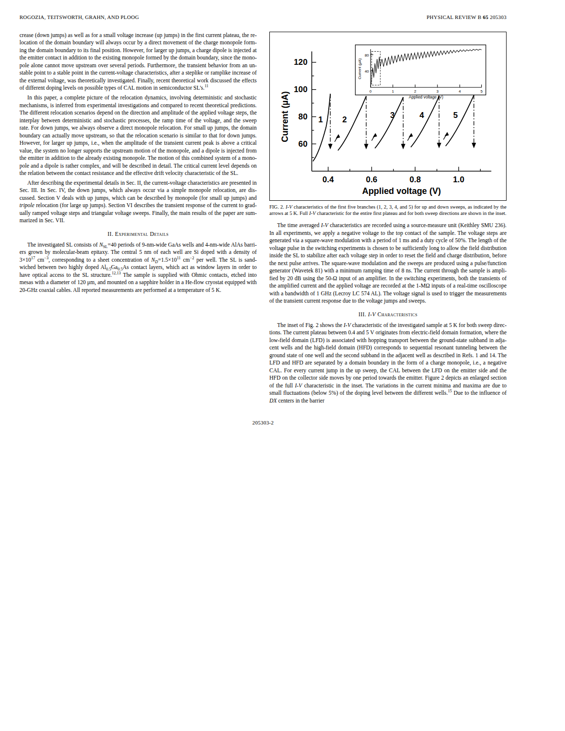Rogozia, Teitsworth, Grahn, and Ploog
Physical Review B 65 205303
crease (down jumps) as well as for a small voltage increase (up jumps) in the first current plateau, the relocation of the domain boundary will always occur by a direct movement of the charge monopole forming the domain boundary to its final position. However, for larger up jumps, a charge dipole is injected at the emitter contact in addition to the existing monopole formed by the domain boundary, since the monopole alone cannot move upstream over several periods. Furthermore, the transient behavior from an unstable point to a stable point in the current-voltage characteristics, after a steplike or ramplike increase of the external voltage, was theoretically investigated. Finally, recent theoretical work discussed the effects of different doping levels on possible types of CAL motion in semiconductor SL's.11
In this paper, a complete picture of the relocation dynamics, involving deterministic and stochastic mechanisms, is inferred from experimental investigations and compared to recent theoretical predictions. The different relocation scenarios depend on the direction and amplitude of the applied voltage steps, the interplay between deterministic and stochastic processes, the ramp time of the voltage, and the sweep rate. For down jumps, we always observe a direct monopole relocation. For small up jumps, the domain boundary can actually move upstream, so that the relocation scenario is similar to that for down jumps. However, for larger up jumps, i.e., when the amplitude of the transient current peak is above a critical value, the system no longer supports the upstream motion of the monopole, and a dipole is injected from the emitter in addition to the already existing monopole. The motion of this combined system of a monopole and a dipole is rather complex, and will be described in detail. The critical current level depends on the relation between the contact resistance and the effective drift velocity characteristic of the SL.
After describing the experimental details in Sec. II, the current-voltage characteristics are presented in Sec. III. In Sec. IV, the down jumps, which always occur via a simple monopole relocation, are discussed. Section V deals with up jumps, which can be described by monopole (for small up jumps) and tripole relocation (for large up jumps). Section VI describes the transient response of the current to gradually ramped voltage steps and triangular voltage sweeps. Finally, the main results of the paper are summarized in Sec. VII.
II. Experimental Details
The investigated SL consists of NSL=40 periods of 9-nm-wide GaAs wells and 4-nm-wide AlAs barriers grown by molecular-beam epitaxy. The central 5 nm of each well are Si doped with a density of 3×1017 cm−3, corresponding to a sheet concentration of ND=1.5×1011 cm−2 per well. The SL is sandwiched between two highly doped Al0.5Ga0.5As contact layers, which act as window layers in order to have optical access to the SL structure.12,13 The sample is supplied with Ohmic contacts, etched into mesas with a diameter of 120 μm, and mounted on a sapphire holder in a He-flow cryostat equipped with 20-GHz coaxial cables. All reported measurements are performed at a temperature of 5 K.
120 100 80 60 Current (µA) 0.4 0.6 0.8 1.0 Applied voltage (V) 1 2 3 4 5 80 40 0 1 2 3 4 5 Current (µA) Applied voltage (V)
FIG. 2. I-V characteristics of the first five branches (1, 2, 3, 4, and 5) for up and down sweeps, as indicated by the arrows at 5 K. Full I-V characteristic for the entire first plateau and for both sweep directions are shown in the inset.
The time averaged I-V characteristics are recorded using a source-measure unit (Keithley SMU 236). In all experiments, we apply a negative voltage to the top contact of the sample. The voltage steps are generated via a square-wave modulation with a period of 1 ms and a duty cycle of 50%. The length of the voltage pulse in the switching experiments is chosen to be sufficiently long to allow the field distribution inside the SL to stabilize after each voltage step in order to reset the field and charge distribution, before the next pulse arrives. The square-wave modulation and the sweeps are produced using a pulse/function generator (Wavetek 81) with a minimum ramping time of 8 ns. The current through the sample is amplified by 20 dB using the 50-Ω input of an amplifier. In the switching experiments, both the transients of the amplified current and the applied voltage are recorded at the 1-MΩ inputs of a real-time oscilloscope with a bandwidth of 1 GHz (Lecroy LC 574 AL). The voltage signal is used to trigger the measurements of the transient current response due to the voltage jumps and sweeps.
III. I-V Characteristics
The inset of Fig. 2 shows the I-V characteristic of the investigated sample at 5 K for both sweep directions. The current plateau between 0.4 and 5 V originates from electric-field domain formation, where the low-field domain (LFD) is associated with hopping transport between the ground-state subband in adjacent wells and the high-field domain (HFD) corresponds to sequential resonant tunneling between the ground state of one well and the second subband in the adjacent well as described in Refs. 1 and 14. The LFD and HFD are separated by a domain boundary in the form of a charge monopole, i.e., a negative CAL. For every current jump in the up sweep, the CAL between the LFD on the emitter side and the HFD on the collector side moves by one period towards the emitter. Figure 2 depicts an enlarged section of the full I-V characteristic in the inset. The variations in the current minima and maxima are due to small fluctuations (below 5%) of the doping level between the different wells.15 Due to the influence of DX centers in the barrier
205303-2